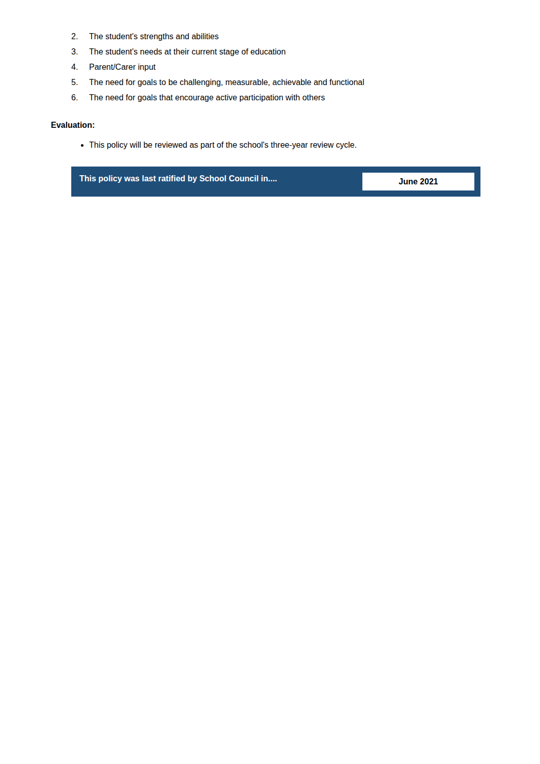The student's strengths and abilities
The student's needs at their current stage of education
Parent/Carer input
The need for goals to be challenging, measurable, achievable and functional
The need for goals that encourage active participation with others
Evaluation:
This policy will be reviewed as part of the school's three-year review cycle.
This policy was last ratified by School Council in....
June 2021